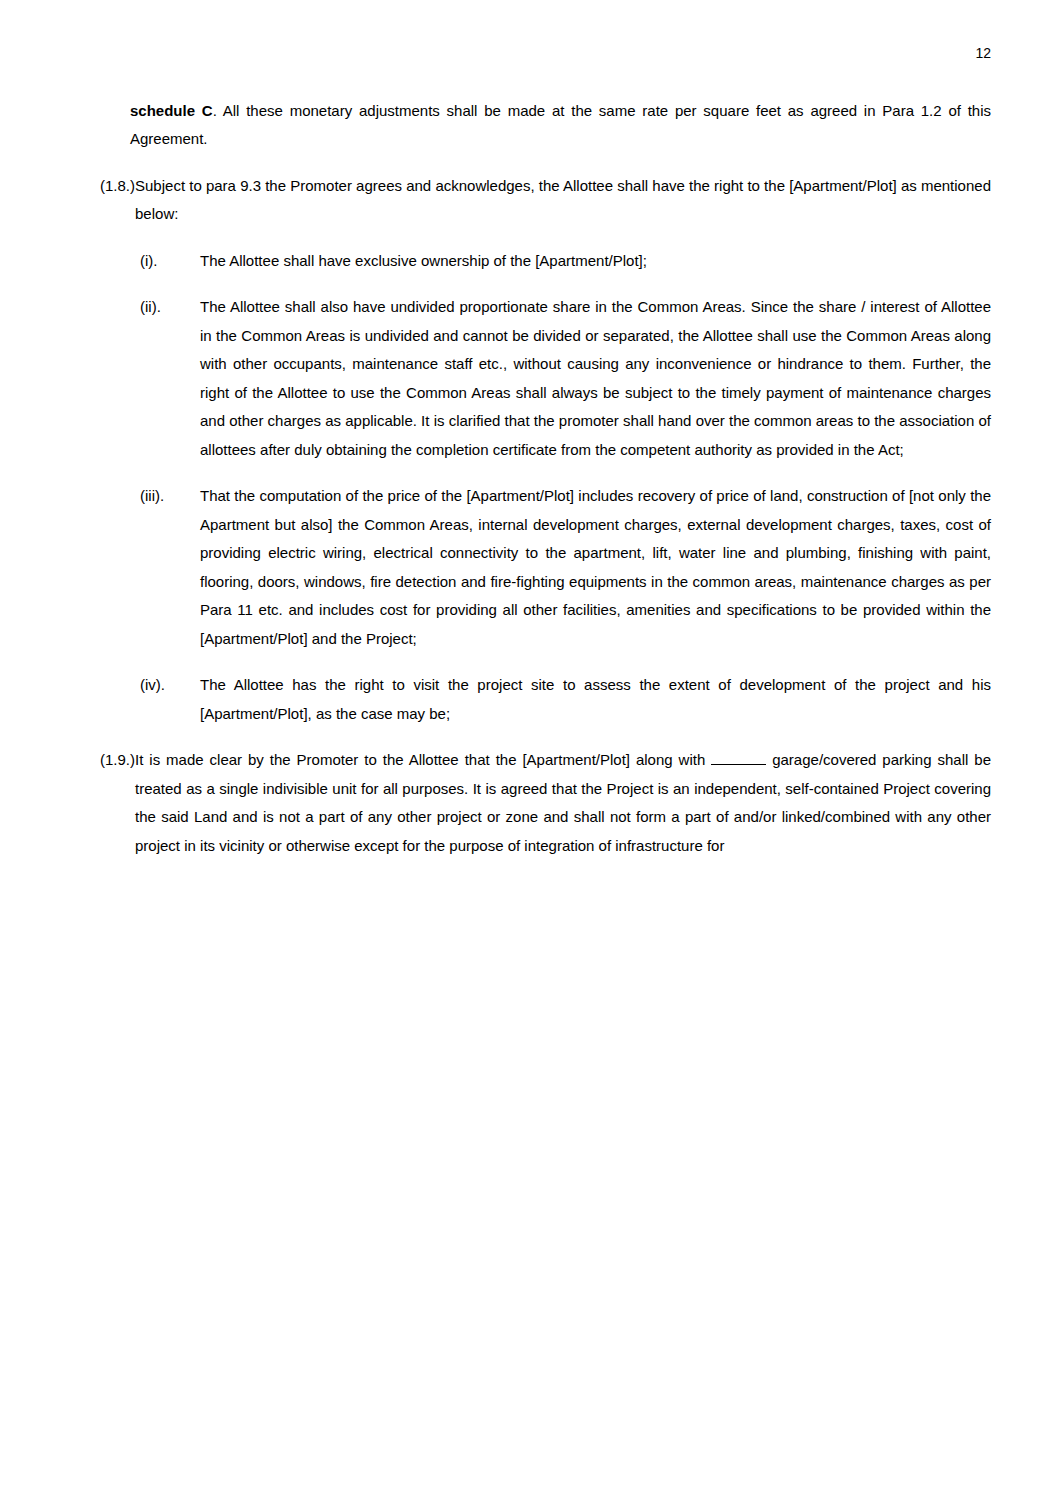12
schedule C. All these monetary adjustments shall be made at the same rate per square feet as agreed in Para 1.2 of this Agreement.
(1.8.)
Subject to para 9.3 the Promoter agrees and acknowledges, the Allottee shall have the right to the [Apartment/Plot] as mentioned below:
(i).
The Allottee shall have exclusive ownership of the [Apartment/Plot];
(ii).
The Allottee shall also have undivided proportionate share in the Common Areas. Since the share / interest of Allottee in the Common Areas is undivided and cannot be divided or separated, the Allottee shall use the Common Areas along with other occupants, maintenance staff etc., without causing any inconvenience or hindrance to them. Further, the right of the Allottee to use the Common Areas shall always be subject to the timely payment of maintenance charges and other charges as applicable. It is clarified that the promoter shall hand over the common areas to the association of allottees after duly obtaining the completion certificate from the competent authority as provided in the Act;
(iii).
That the computation of the price of the [Apartment/Plot] includes recovery of price of land, construction of [not only the Apartment but also] the Common Areas, internal development charges, external development charges, taxes, cost of providing electric wiring, electrical connectivity to the apartment, lift, water line and plumbing, finishing with paint, flooring, doors, windows, fire detection and fire-fighting equipments in the common areas, maintenance charges as per Para 11 etc. and includes cost for providing all other facilities, amenities and specifications to be provided within the [Apartment/Plot] and the Project;
(iv).
The Allottee has the right to visit the project site to assess the extent of development of the project and his [Apartment/Plot], as the case may be;
(1.9.)
It is made clear by the Promoter to the Allottee that the [Apartment/Plot] along with garage/covered parking shall be treated as a single indivisible unit for all purposes. It is agreed that the Project is an independent, self-contained Project covering the said Land and is not a part of any other project or zone and shall not form a part of and/or linked/combined with any other project in its vicinity or otherwise except for the purpose of integration of infrastructure for